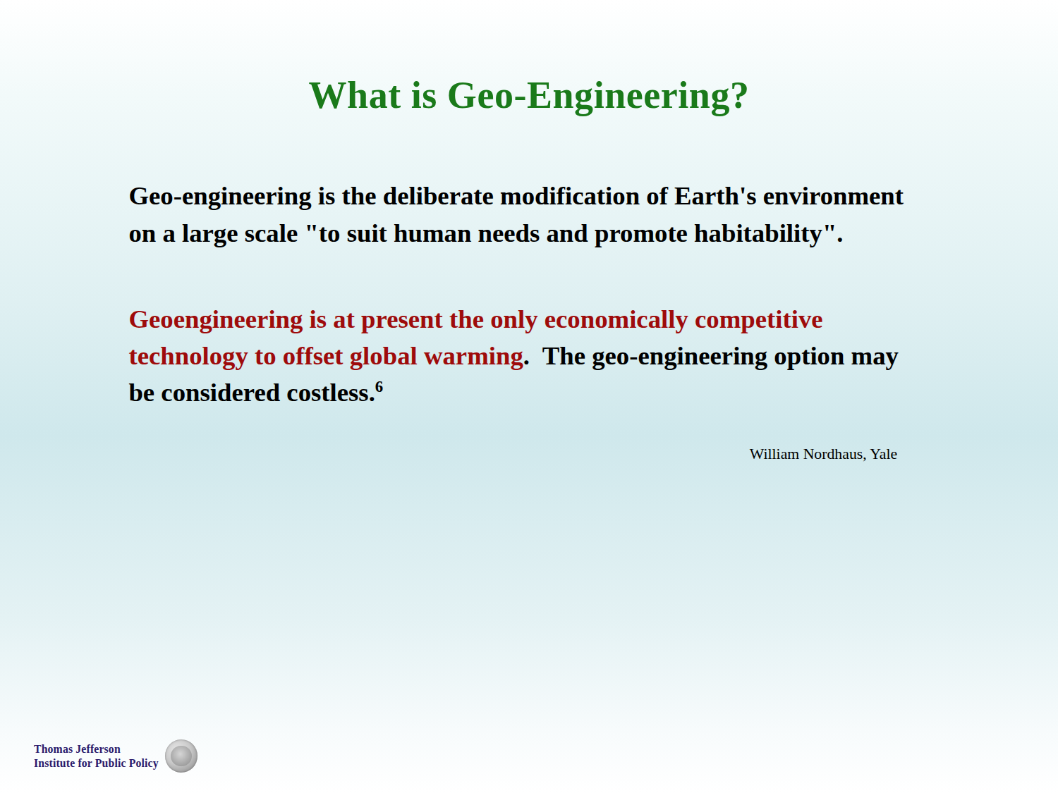What is Geo-Engineering?
Geo-engineering is the deliberate modification of Earth's environment on a large scale "to suit human needs and promote habitability".
Geoengineering is at present the only economically competitive technology to offset global warming. The geo-engineering option may be considered costless.6
William Nordhaus, Yale
Thomas Jefferson
Institute for Public Policy